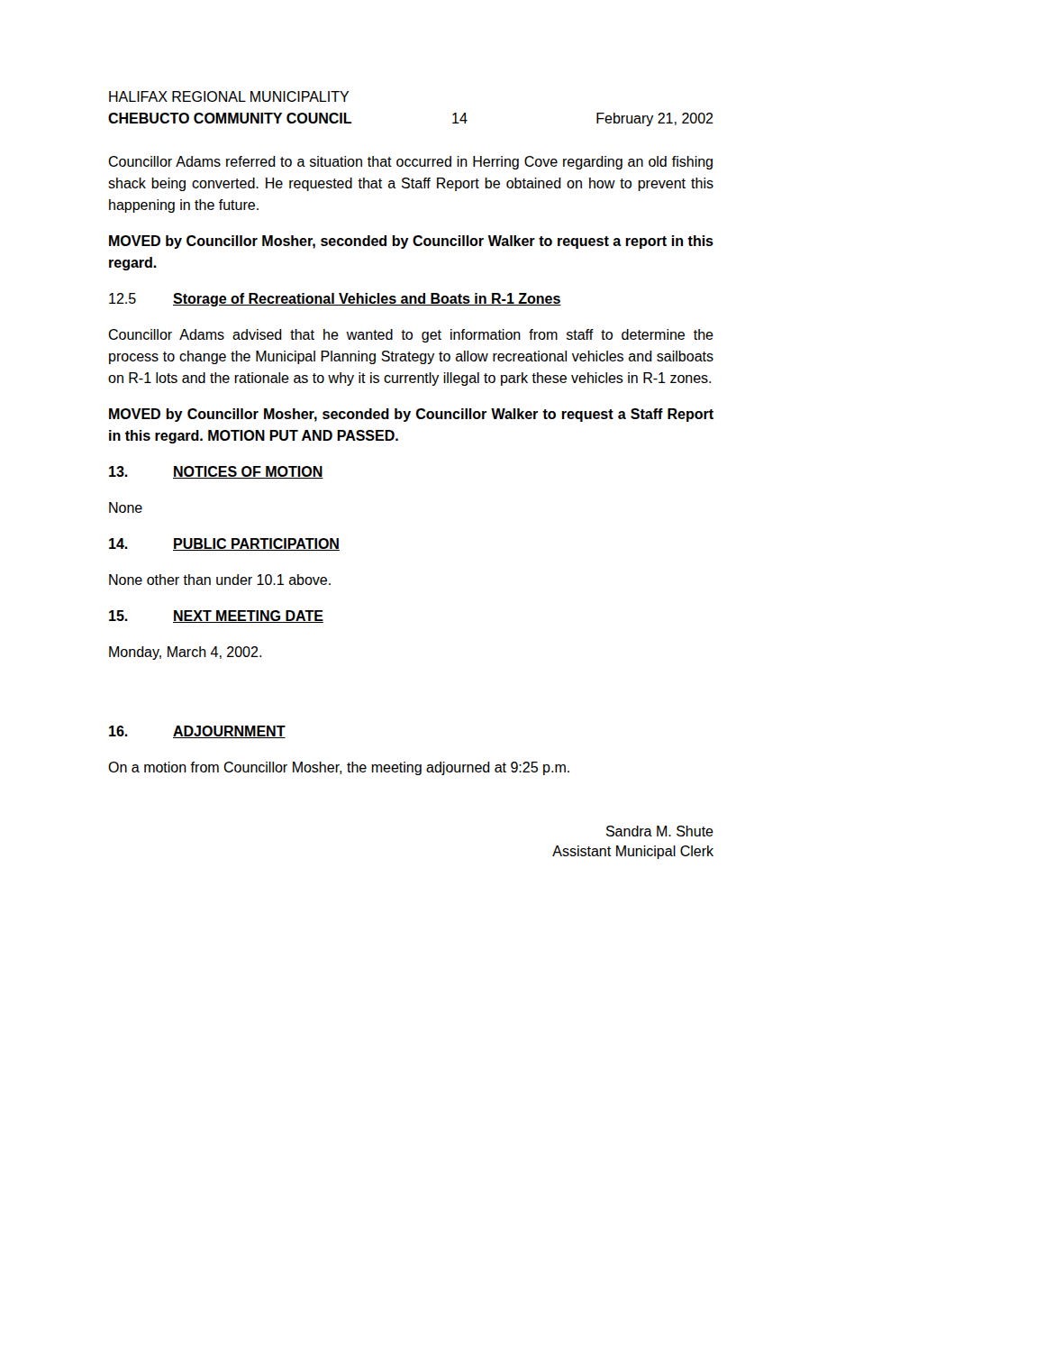HALIFAX REGIONAL MUNICIPALITY
CHEBUCTO COMMUNITY COUNCIL 14 February 21, 2002
Councillor Adams referred to a situation that occurred in Herring Cove regarding an old fishing shack being converted. He requested that a Staff Report be obtained on how to prevent this happening in the future.
MOVED by Councillor Mosher, seconded by Councillor Walker to request a report in this regard.
12.5 Storage of Recreational Vehicles and Boats in R-1 Zones
Councillor Adams advised that he wanted to get information from staff to determine the process to change the Municipal Planning Strategy to allow recreational vehicles and sailboats on R-1 lots and the rationale as to why it is currently illegal to park these vehicles in R-1 zones.
MOVED by Councillor Mosher, seconded by Councillor Walker to request a Staff Report in this regard. MOTION PUT AND PASSED.
13. NOTICES OF MOTION
None
14. PUBLIC PARTICIPATION
None other than under 10.1 above.
15. NEXT MEETING DATE
Monday, March 4, 2002.
16. ADJOURNMENT
On a motion from Councillor Mosher, the meeting adjourned at 9:25 p.m.
Sandra M. Shute
Assistant Municipal Clerk